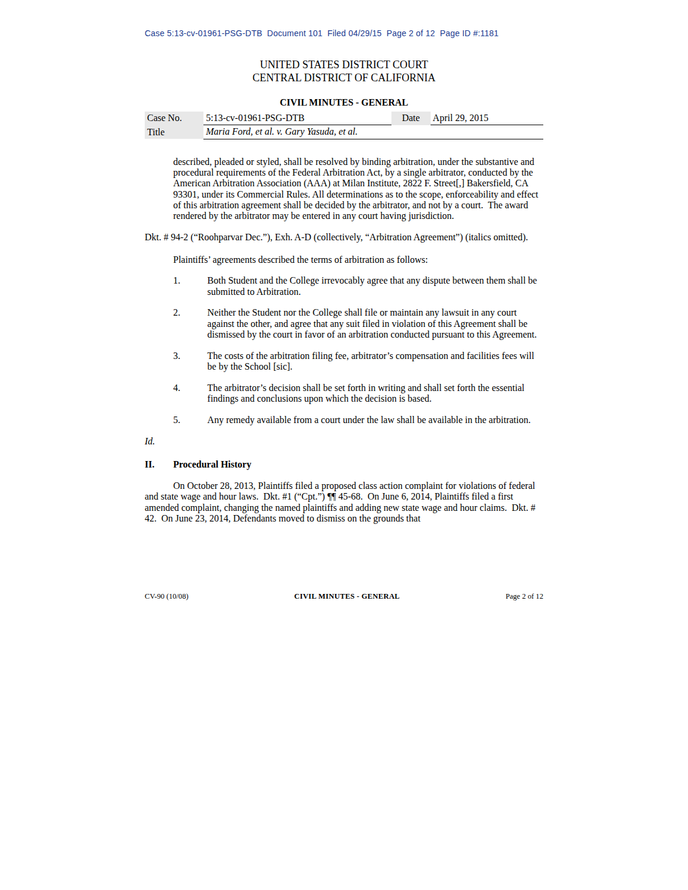Case 5:13-cv-01961-PSG-DTB Document 101 Filed 04/29/15 Page 2 of 12 Page ID #:1181
UNITED STATES DISTRICT COURT
CENTRAL DISTRICT OF CALIFORNIA
CIVIL MINUTES - GENERAL
| Case No. | 5:13-cv-01961-PSG-DTB | Date | April 29, 2015 |
| Title | Maria Ford, et al. v. Gary Yasuda, et al. |
described, pleaded or styled, shall be resolved by binding arbitration, under the substantive and procedural requirements of the Federal Arbitration Act, by a single arbitrator, conducted by the American Arbitration Association (AAA) at Milan Institute, 2822 F. Street[,] Bakersfield, CA 93301, under its Commercial Rules. All determinations as to the scope, enforceability and effect of this arbitration agreement shall be decided by the arbitrator, and not by a court. The award rendered by the arbitrator may be entered in any court having jurisdiction.
Dkt. # 94-2 (“Roohparvar Dec.”), Exh. A-D (collectively, “Arbitration Agreement”) (italics omitted).
Plaintiffs’ agreements described the terms of arbitration as follows:
1. Both Student and the College irrevocably agree that any dispute between them shall be submitted to Arbitration.
2. Neither the Student nor the College shall file or maintain any lawsuit in any court against the other, and agree that any suit filed in violation of this Agreement shall be dismissed by the court in favor of an arbitration conducted pursuant to this Agreement.
3. The costs of the arbitration filing fee, arbitrator’s compensation and facilities fees will be by the School [sic].
4. The arbitrator’s decision shall be set forth in writing and shall set forth the essential findings and conclusions upon which the decision is based.
5. Any remedy available from a court under the law shall be available in the arbitration.
Id.
II. Procedural History
On October 28, 2013, Plaintiffs filed a proposed class action complaint for violations of federal and state wage and hour laws. Dkt. #1 (“Cpt.”) ¶¶ 45-68. On June 6, 2014, Plaintiffs filed a first amended complaint, changing the named plaintiffs and adding new state wage and hour claims. Dkt. # 42. On June 23, 2014, Defendants moved to dismiss on the grounds that
CV-90 (10/08) CIVIL MINUTES - GENERAL Page 2 of 12